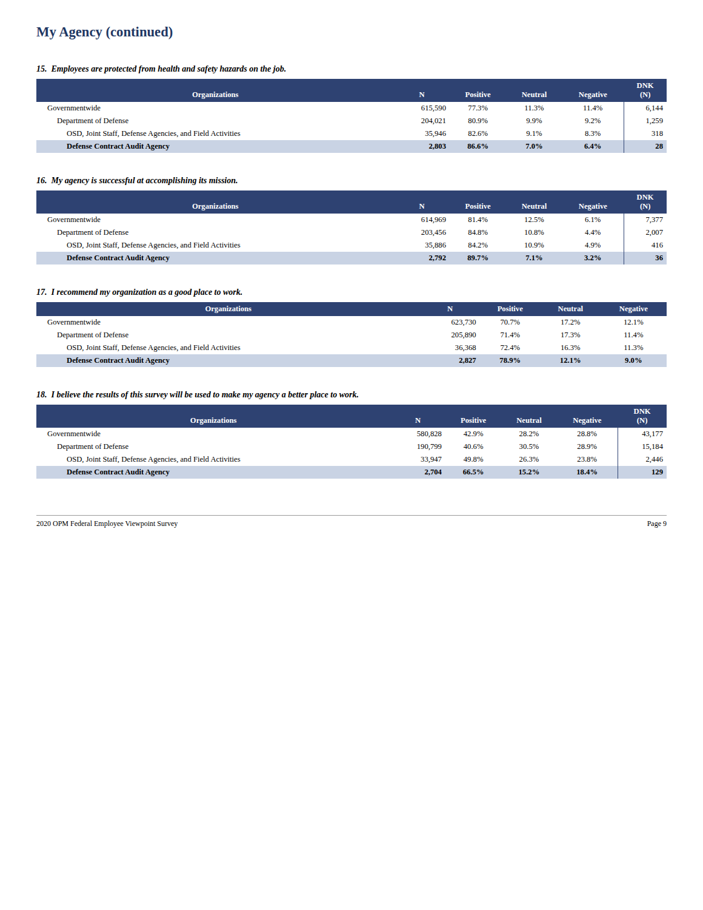My Agency (continued)
15. Employees are protected from health and safety hazards on the job.
| Organizations | N | Positive | Neutral | Negative | DNK (N) |
| --- | --- | --- | --- | --- | --- |
| Governmentwide | 615,590 | 77.3% | 11.3% | 11.4% | 6,144 |
| Department of Defense | 204,021 | 80.9% | 9.9% | 9.2% | 1,259 |
| OSD, Joint Staff, Defense Agencies, and Field Activities | 35,946 | 82.6% | 9.1% | 8.3% | 318 |
| Defense Contract Audit Agency | 2,803 | 86.6% | 7.0% | 6.4% | 28 |
16. My agency is successful at accomplishing its mission.
| Organizations | N | Positive | Neutral | Negative | DNK (N) |
| --- | --- | --- | --- | --- | --- |
| Governmentwide | 614,969 | 81.4% | 12.5% | 6.1% | 7,377 |
| Department of Defense | 203,456 | 84.8% | 10.8% | 4.4% | 2,007 |
| OSD, Joint Staff, Defense Agencies, and Field Activities | 35,886 | 84.2% | 10.9% | 4.9% | 416 |
| Defense Contract Audit Agency | 2,792 | 89.7% | 7.1% | 3.2% | 36 |
17. I recommend my organization as a good place to work.
| Organizations | N | Positive | Neutral | Negative |
| --- | --- | --- | --- | --- |
| Governmentwide | 623,730 | 70.7% | 17.2% | 12.1% |
| Department of Defense | 205,890 | 71.4% | 17.3% | 11.4% |
| OSD, Joint Staff, Defense Agencies, and Field Activities | 36,368 | 72.4% | 16.3% | 11.3% |
| Defense Contract Audit Agency | 2,827 | 78.9% | 12.1% | 9.0% |
18. I believe the results of this survey will be used to make my agency a better place to work.
| Organizations | N | Positive | Neutral | Negative | DNK (N) |
| --- | --- | --- | --- | --- | --- |
| Governmentwide | 580,828 | 42.9% | 28.2% | 28.8% | 43,177 |
| Department of Defense | 190,799 | 40.6% | 30.5% | 28.9% | 15,184 |
| OSD, Joint Staff, Defense Agencies, and Field Activities | 33,947 | 49.8% | 26.3% | 23.8% | 2,446 |
| Defense Contract Audit Agency | 2,704 | 66.5% | 15.2% | 18.4% | 129 |
2020 OPM Federal Employee Viewpoint Survey Page 9